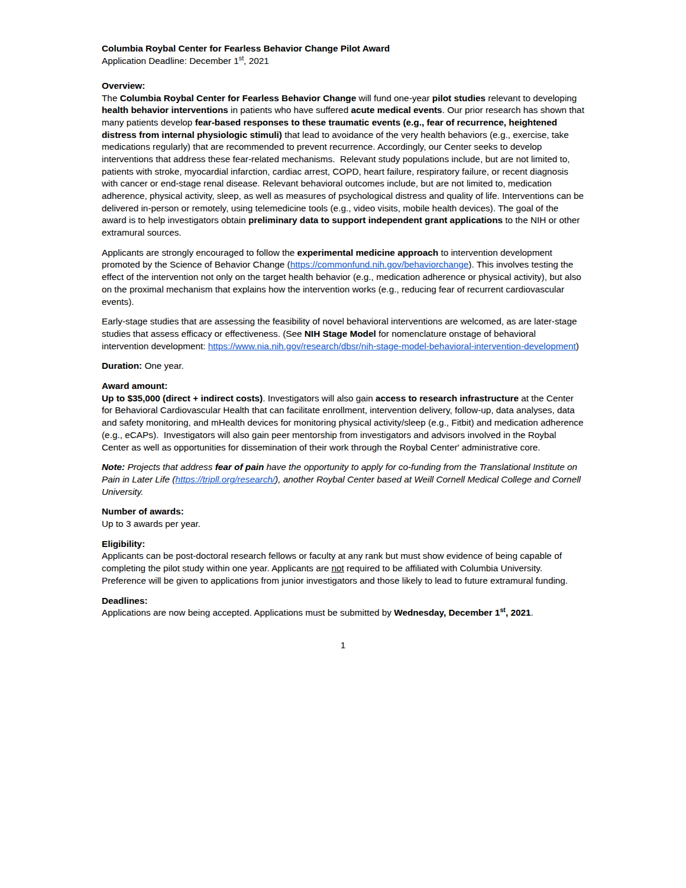Columbia Roybal Center for Fearless Behavior Change Pilot Award
Application Deadline: December 1st, 2021
Overview:
The Columbia Roybal Center for Fearless Behavior Change will fund one-year pilot studies relevant to developing health behavior interventions in patients who have suffered acute medical events. Our prior research has shown that many patients develop fear-based responses to these traumatic events (e.g., fear of recurrence, heightened distress from internal physiologic stimuli) that lead to avoidance of the very health behaviors (e.g., exercise, take medications regularly) that are recommended to prevent recurrence. Accordingly, our Center seeks to develop interventions that address these fear-related mechanisms. Relevant study populations include, but are not limited to, patients with stroke, myocardial infarction, cardiac arrest, COPD, heart failure, respiratory failure, or recent diagnosis with cancer or end-stage renal disease. Relevant behavioral outcomes include, but are not limited to, medication adherence, physical activity, sleep, as well as measures of psychological distress and quality of life. Interventions can be delivered in-person or remotely, using telemedicine tools (e.g., video visits, mobile health devices). The goal of the award is to help investigators obtain preliminary data to support independent grant applications to the NIH or other extramural sources.
Applicants are strongly encouraged to follow the experimental medicine approach to intervention development promoted by the Science of Behavior Change (https://commonfund.nih.gov/behaviorchange). This involves testing the effect of the intervention not only on the target health behavior (e.g., medication adherence or physical activity), but also on the proximal mechanism that explains how the intervention works (e.g., reducing fear of recurrent cardiovascular events).
Early-stage studies that are assessing the feasibility of novel behavioral interventions are welcomed, as are later-stage studies that assess efficacy or effectiveness. (See NIH Stage Model for nomenclature onstage of behavioral intervention development: https://www.nia.nih.gov/research/dbsr/nih-stage-model-behavioral-intervention-development)
Duration: One year.
Award amount:
Up to $35,000 (direct + indirect costs). Investigators will also gain access to research infrastructure at the Center for Behavioral Cardiovascular Health that can facilitate enrollment, intervention delivery, follow-up, data analyses, data and safety monitoring, and mHealth devices for monitoring physical activity/sleep (e.g., Fitbit) and medication adherence (e.g., eCAPs). Investigators will also gain peer mentorship from investigators and advisors involved in the Roybal Center as well as opportunities for dissemination of their work through the Roybal Center' administrative core.
Note: Projects that address fear of pain have the opportunity to apply for co-funding from the Translational Institute on Pain in Later Life (https://tripll.org/research/), another Roybal Center based at Weill Cornell Medical College and Cornell University.
Number of awards:
Up to 3 awards per year.
Eligibility:
Applicants can be post-doctoral research fellows or faculty at any rank but must show evidence of being capable of completing the pilot study within one year. Applicants are not required to be affiliated with Columbia University. Preference will be given to applications from junior investigators and those likely to lead to future extramural funding.
Deadlines:
Applications are now being accepted. Applications must be submitted by Wednesday, December 1st, 2021.
1